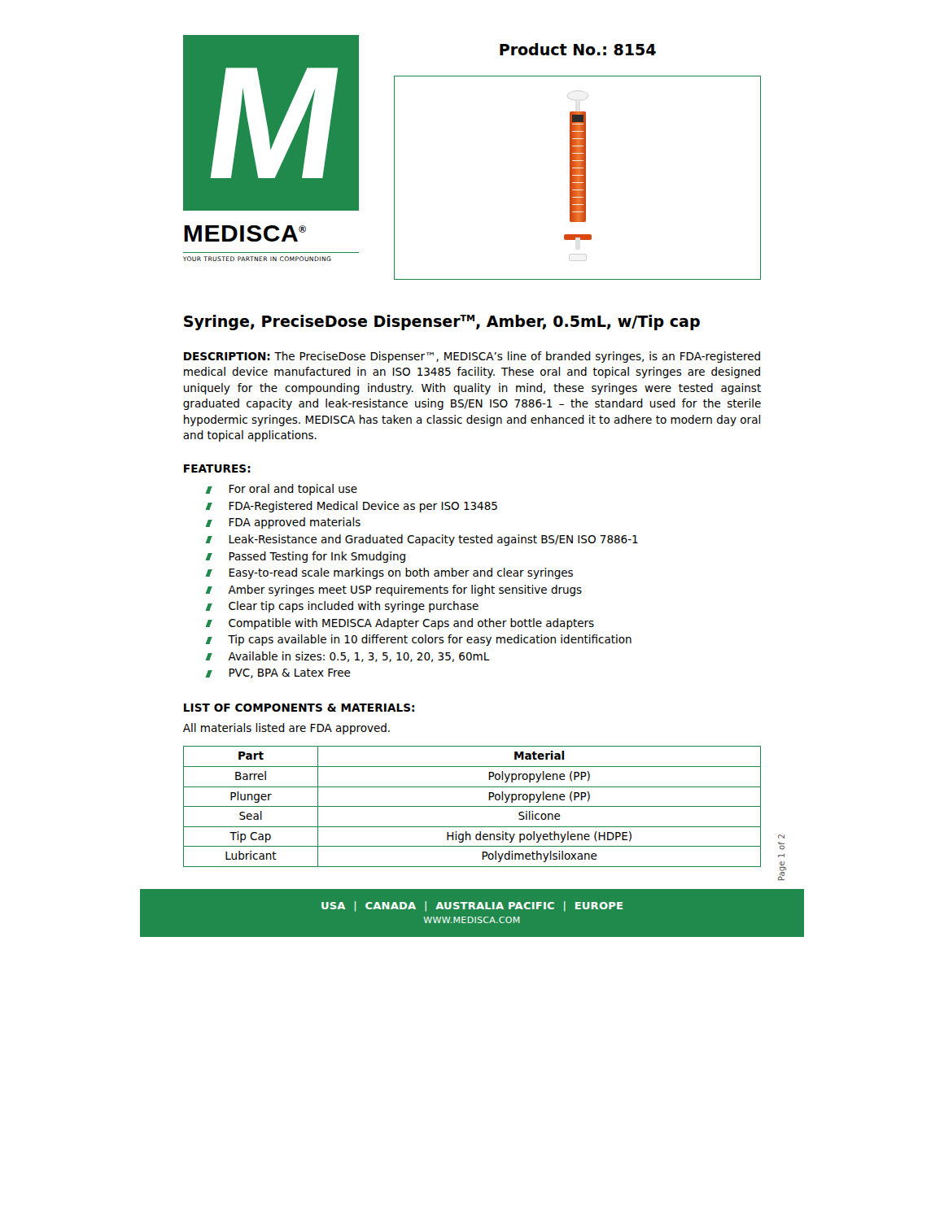M
MEDISCA®
Your trusted partner in compounding
Product No.: 8154
Syringe, PreciseDose DispenserTM, Amber, 0.5mL, w/Tip cap
DESCRIPTION: The PreciseDose Dispenser™, MEDISCA’s line of branded syringes, is an FDA-registered medical device manufactured in an ISO 13485 facility. These oral and topical syringes are designed uniquely for the compounding industry. With quality in mind, these syringes were tested against graduated capacity and leak-resistance using BS/EN ISO 7886-1 – the standard used for the sterile hypodermic syringes. MEDISCA has taken a classic design and enhanced it to adhere to modern day oral and topical applications.
FEATURES:
For oral and topical use
FDA-Registered Medical Device as per ISO 13485
FDA approved materials
Leak-Resistance and Graduated Capacity tested against BS/EN ISO 7886-1
Passed Testing for Ink Smudging
Easy-to-read scale markings on both amber and clear syringes
Amber syringes meet USP requirements for light sensitive drugs
Clear tip caps included with syringe purchase
Compatible with MEDISCA Adapter Caps and other bottle adapters
Tip caps available in 10 different colors for easy medication identification
Available in sizes: 0.5, 1, 3, 5, 10, 20, 35, 60mL
PVC, BPA & Latex Free
LIST OF COMPONENTS & MATERIALS:
All materials listed are FDA approved.
| Part | Material |
| --- | --- |
| Barrel | Polypropylene (PP) |
| Plunger | Polypropylene (PP) |
| Seal | Silicone |
| Tip Cap | High density polyethylene (HDPE) |
| Lubricant | Polydimethylsiloxane |
Page 1 of 2
USA | CANADA | AUSTRALIA PACIFIC | EUROPE
WWW.MEDISCA.COM